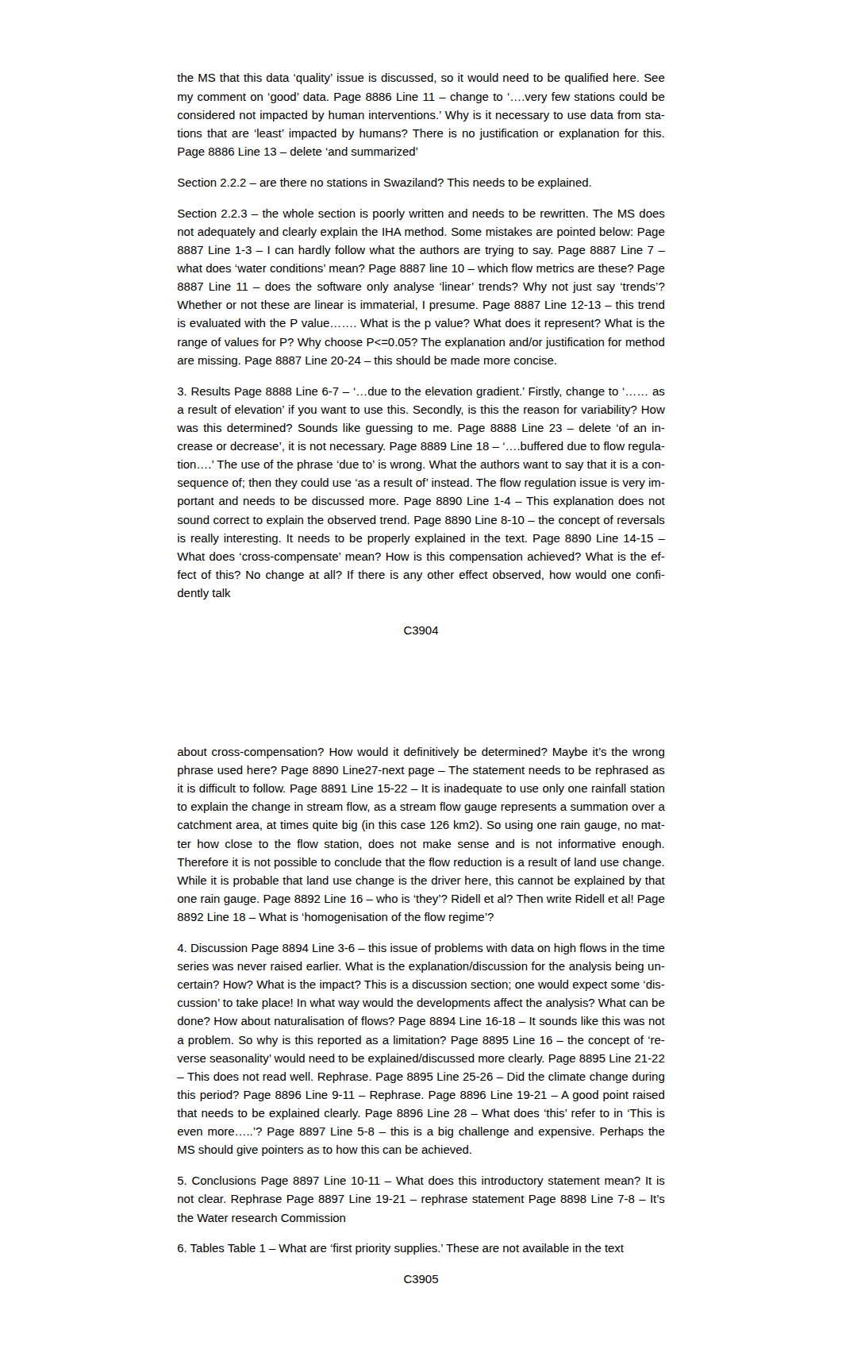the MS that this data ‘quality’ issue is discussed, so it would need to be qualified here. See my comment on ‘good’ data. Page 8886 Line 11 – change to ‘….very few stations could be considered not impacted by human interventions.’ Why is it necessary to use data from stations that are ‘least’ impacted by humans? There is no justification or explanation for this. Page 8886 Line 13 – delete ‘and summarized’
Section 2.2.2 – are there no stations in Swaziland? This needs to be explained.
Section 2.2.3 – the whole section is poorly written and needs to be rewritten. The MS does not adequately and clearly explain the IHA method. Some mistakes are pointed below: Page 8887 Line 1-3 – I can hardly follow what the authors are trying to say. Page 8887 Line 7 – what does ‘water conditions’ mean? Page 8887 line 10 – which flow metrics are these? Page 8887 Line 11 – does the software only analyse ‘linear’ trends? Why not just say ‘trends’? Whether or not these are linear is immaterial, I presume. Page 8887 Line 12-13 – this trend is evaluated with the P value……. What is the p value? What does it represent? What is the range of values for P? Why choose P<=0.05? The explanation and/or justification for method are missing. Page 8887 Line 20-24 – this should be made more concise.
3. Results Page 8888 Line 6-7 – ‘…due to the elevation gradient.’ Firstly, change to ‘…… as a result of elevation’ if you want to use this. Secondly, is this the reason for variability? How was this determined? Sounds like guessing to me. Page 8888 Line 23 – delete ‘of an increase or decrease’, it is not necessary. Page 8889 Line 18 – ‘….buffered due to flow regulation….’ The use of the phrase ‘due to’ is wrong. What the authors want to say that it is a consequence of; then they could use ‘as a result of’ instead. The flow regulation issue is very important and needs to be discussed more. Page 8890 Line 1-4 – This explanation does not sound correct to explain the observed trend. Page 8890 Line 8-10 – the concept of reversals is really interesting. It needs to be properly explained in the text. Page 8890 Line 14-15 – What does ‘cross-compensate’ mean? How is this compensation achieved? What is the effect of this? No change at all? If there is any other effect observed, how would one confidently talk
C3904
about cross-compensation? How would it definitively be determined? Maybe it’s the wrong phrase used here? Page 8890 Line27-next page – The statement needs to be rephrased as it is difficult to follow. Page 8891 Line 15-22 – It is inadequate to use only one rainfall station to explain the change in stream flow, as a stream flow gauge represents a summation over a catchment area, at times quite big (in this case 126 km2). So using one rain gauge, no matter how close to the flow station, does not make sense and is not informative enough. Therefore it is not possible to conclude that the flow reduction is a result of land use change. While it is probable that land use change is the driver here, this cannot be explained by that one rain gauge. Page 8892 Line 16 – who is ‘they’? Ridell et al? Then write Ridell et al! Page 8892 Line 18 – What is ‘homogenisation of the flow regime’?
4. Discussion Page 8894 Line 3-6 – this issue of problems with data on high flows in the time series was never raised earlier. What is the explanation/discussion for the analysis being uncertain? How? What is the impact? This is a discussion section; one would expect some ‘discussion’ to take place! In what way would the developments affect the analysis? What can be done? How about naturalisation of flows? Page 8894 Line 16-18 – It sounds like this was not a problem. So why is this reported as a limitation? Page 8895 Line 16 – the concept of ‘reverse seasonality’ would need to be explained/discussed more clearly. Page 8895 Line 21-22 – This does not read well. Rephrase. Page 8895 Line 25-26 – Did the climate change during this period? Page 8896 Line 9-11 – Rephrase. Page 8896 Line 19-21 – A good point raised that needs to be explained clearly. Page 8896 Line 28 – What does ‘this’ refer to in ‘This is even more…..’? Page 8897 Line 5-8 – this is a big challenge and expensive. Perhaps the MS should give pointers as to how this can be achieved.
5. Conclusions Page 8897 Line 10-11 – What does this introductory statement mean? It is not clear. Rephrase Page 8897 Line 19-21 – rephrase statement Page 8898 Line 7-8 – It’s the Water research Commission
6. Tables Table 1 – What are ‘first priority supplies.’ These are not available in the text
C3905